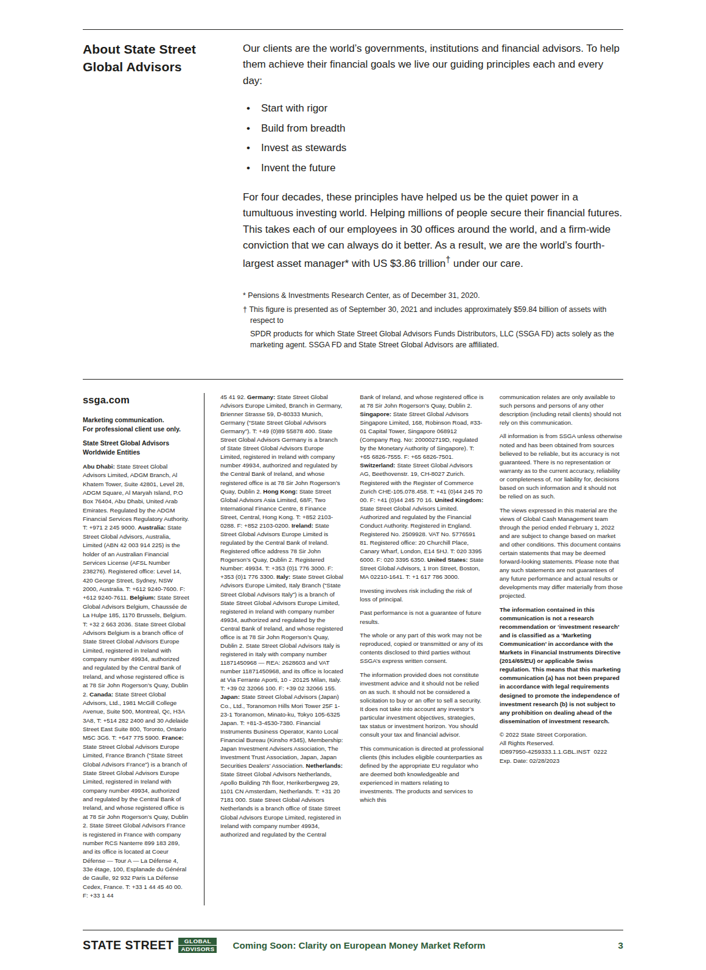About State Street
Global Advisors
Our clients are the world’s governments, institutions and financial advisors. To help them achieve their financial goals we live our guiding principles each and every day:
Start with rigor
Build from breadth
Invest as stewards
Invent the future
For four decades, these principles have helped us be the quiet power in a tumultuous investing world. Helping millions of people secure their financial futures. This takes each of our employees in 30 offices around the world, and a firm-wide conviction that we can always do it better. As a result, we are the world’s fourth-largest asset manager* with US $3.86 trillion† under our care.
* Pensions & Investments Research Center, as of December 31, 2020.
† This figure is presented as of September 30, 2021 and includes approximately $59.84 billion of assets with respect to
SPDR products for which State Street Global Advisors Funds Distributors, LLC (SSGA FD) acts solely as the marketing agent. SSGA FD and State Street Global Advisors are affiliated.
ssga.com
Marketing communication.
For professional client use only.
State Street Global Advisors
Worldwide Entities
Abu Dhabi: State Street Global Advisors Limited, ADGM Branch, Al Khatem Tower, Suite 42801, Level 28, ADGM Square, Al Maryah Island, P.O Box 76404, Abu Dhabi, United Arab Emirates. Regulated by the ADGM Financial Services Regulatory Authority. T: +971 2 245 9000. Australia: State Street Global Advisors, Australia, Limited (ABN 42 003 914 225) is the holder of an Australian Financial Services License (AFSL Number 238276). Registered office: Level 14, 420 George Street, Sydney, NSW 2000, Australia. T: +612 9240-7600. F: +612 9240-7611. Belgium: State Street Global Advisors Belgium, Chaussée de La Hulpe 185, 1170 Brussels, Belgium. T: +32 2 663 2036. State Street Global Advisors Belgium is a branch office of State Street Global Advisors Europe Limited, registered in Ireland with company number 49934, authorized and regulated by the Central Bank of Ireland, and whose registered office is at 78 Sir John Rogerson’s Quay, Dublin 2. Canada: State Street Global Advisors, Ltd., 1981 McGill College Avenue, Suite 500, Montreal, Qc, H3A 3A8, T: +514 282 2400 and 30 Adelaide Street East Suite 800, Toronto, Ontario M5C 3G6. T: +647 775 5900. France: State Street Global Advisors Europe Limited, France Branch (“State Street Global Advisors France”) is a branch of State Street Global Advisors Europe Limited, registered in Ireland with company number 49934, authorized and regulated by the Central Bank of Ireland, and whose registered office is at 78 Sir John Rogerson’s Quay, Dublin 2. State Street Global Advisors France is registered in France with company number RCS Nanterre 899 183 289, and its office is located at Coeur Défense — Tour A — La Défense 4, 33e étage, 100, Esplanade du Général de Gaulle, 92 932 Paris La Défense Cedex, France. T: +33 1 44 45 40 00. F: +33 1 44
45 41 92. Germany: State Street Global Advisors Europe Limited, Branch in Germany, Brienner Strasse 59, D-80333 Munich, Germany (“State Street Global Advisors Germany”). T: +49 (0)89 55878 400. State Street Global Advisors Germany is a branch of State Street Global Advisors Europe Limited, registered in Ireland with company number 49934, authorized and regulated by the Central Bank of Ireland, and whose registered office is at 78 Sir John Rogerson’s Quay, Dublin 2. Hong Kong: State Street Global Advisors Asia Limited, 68/F, Two International Finance Centre, 8 Finance Street, Central, Hong Kong. T: +852 2103-0288. F: +852 2103-0200. Ireland: State Street Global Advisors Europe Limited is regulated by the Central Bank of Ireland. Registered office address 78 Sir John Rogerson’s Quay, Dublin 2. Registered Number: 49934. T: +353 (0)1 776 3000. F: +353 (0)1 776 3300. Italy: State Street Global Advisors Europe Limited, Italy Branch (“State Street Global Advisors Italy”) is a branch of State Street Global Advisors Europe Limited, registered in Ireland with company number 49934, authorized and regulated by the Central Bank of Ireland, and whose registered office is at 78 Sir John Rogerson’s Quay, Dublin 2. State Street Global Advisors Italy is registered in Italy with company number 11871450968 — REA: 2628603 and VAT number 11871450968, and its office is located at Via Ferrante Aporti, 10 - 20125 Milan, Italy. T: +39 02 32066 100. F: +39 02 32066 155. Japan: State Street Global Advisors (Japan) Co., Ltd., Toranomon Hills Mori Tower 25F 1-23-1 Toranomon, Minato-ku, Tokyo 105-6325 Japan. T: +81-3-4530-7380. Financial Instruments Business Operator, Kanto Local Financial Bureau (Kinsho #345), Membership: Japan Investment Advisers Association, The Investment Trust Association, Japan, Japan Securities Dealers’ Association. Netherlands: State Street Global Advisors Netherlands, Apollo Building 7th floor, Herikerbergweg 29, 1101 CN Amsterdam, Netherlands. T: +31 20 7181 000. State Street Global Advisors Netherlands is a branch office of State Street Global Advisors Europe Limited, registered in Ireland with company number 49934, authorized and regulated by the Central
Bank of Ireland, and whose registered office is at 78 Sir John Rogerson’s Quay, Dublin 2. Singapore: State Street Global Advisors Singapore Limited, 168, Robinson Road, #33-01 Capital Tower, Singapore 068912 (Company Reg. No: 200002719D, regulated by the Monetary Authority of Singapore). T: +65 6826-7555. F: +65 6826-7501. Switzerland: State Street Global Advisors AG, Beethovenstr. 19, CH-8027 Zurich. Registered with the Register of Commerce Zurich CHE-105.078.458. T: +41 (0)44 245 70 00. F: +41 (0)44 245 70 16. United Kingdom: State Street Global Advisors Limited. Authorized and regulated by the Financial Conduct Authority. Registered in England. Registered No. 2509928. VAT No. 5776591 81. Registered office: 20 Churchill Place, Canary Wharf, London, E14 5HJ. T: 020 3395 6000. F: 020 3395 6350. United States: State Street Global Advisors, 1 Iron Street, Boston, MA 02210-1641. T: +1 617 786 3000.
Investing involves risk including the risk of loss of principal.
Past performance is not a guarantee of future results.
The whole or any part of this work may not be reproduced, copied or transmitted or any of its contents disclosed to third parties without SSGA’s express written consent.
The information provided does not constitute investment advice and it should not be relied on as such. It should not be considered a solicitation to buy or an offer to sell a security. It does not take into account any investor’s particular investment objectives, strategies, tax status or investment horizon. You should consult your tax and financial advisor.
This communication is directed at professional clients (this includes eligible counterparties as defined by the appropriate EU regulator who are deemed both knowledgeable and experienced in matters relating to investments. The products and services to which this
communication relates are only available to such persons and persons of any other description (including retail clients) should not rely on this communication.
All information is from SSGA unless otherwise noted and has been obtained from sources believed to be reliable, but its accuracy is not guaranteed. There is no representation or warranty as to the current accuracy, reliability or completeness of, nor liability for, decisions based on such information and it should not be relied on as such.
The views expressed in this material are the views of Global Cash Management team through the period ended February 1, 2022 and are subject to change based on market and other conditions. This document contains certain statements that may be deemed forward-looking statements. Please note that any such statements are not guarantees of any future performance and actual results or developments may differ materially from those projected.
The information contained in this communication is not a research recommendation or ‘investment research’ and is classified as a ‘Marketing Communication’ in accordance with the Markets in Financial Instruments Directive (2014/65/EU) or applicable Swiss regulation. This means that this marketing communication (a) has not been prepared in accordance with legal requirements designed to promote the independence of investment research (b) is not subject to any prohibition on dealing ahead of the dissemination of investment research.
© 2022 State Street Corporation.
All Rights Reserved.
ID897950-4259333.1.1.GBL.INST 0222
Exp. Date: 02/28/2023
STATE STREET GLOBAL ADVISORS
Coming Soon: Clarity on European Money Market Reform
3